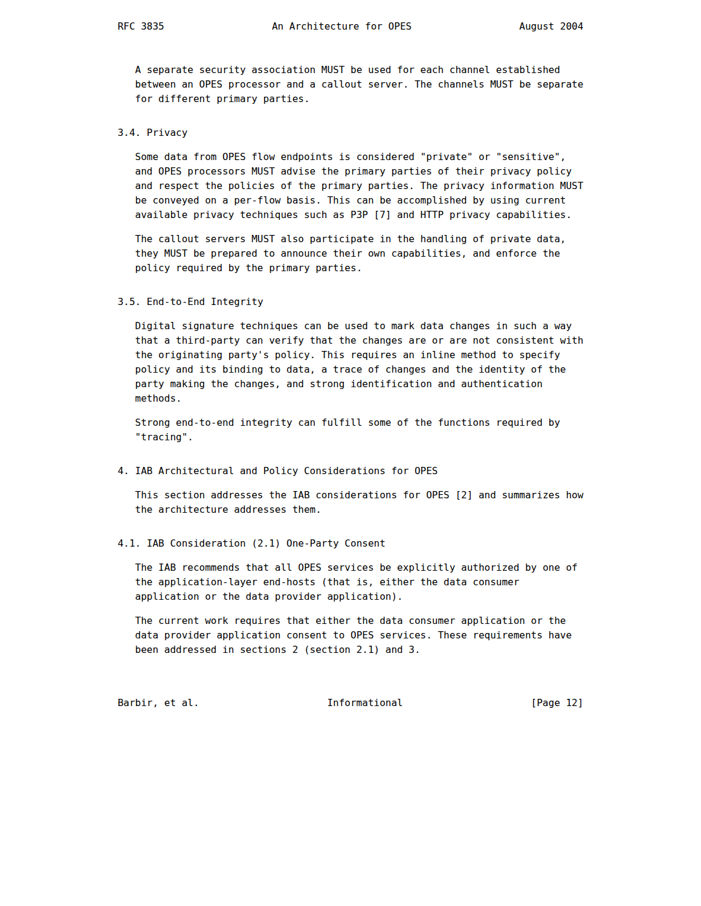RFC 3835 An Architecture for OPES August 2004
A separate security association MUST be used for each channel established between an OPES processor and a callout server. The channels MUST be separate for different primary parties.
3.4. Privacy
Some data from OPES flow endpoints is considered "private" or "sensitive", and OPES processors MUST advise the primary parties of their privacy policy and respect the policies of the primary parties. The privacy information MUST be conveyed on a per-flow basis. This can be accomplished by using current available privacy techniques such as P3P [7] and HTTP privacy capabilities.
The callout servers MUST also participate in the handling of private data, they MUST be prepared to announce their own capabilities, and enforce the policy required by the primary parties.
3.5. End-to-End Integrity
Digital signature techniques can be used to mark data changes in such a way that a third-party can verify that the changes are or are not consistent with the originating party's policy. This requires an inline method to specify policy and its binding to data, a trace of changes and the identity of the party making the changes, and strong identification and authentication methods.
Strong end-to-end integrity can fulfill some of the functions required by "tracing".
4. IAB Architectural and Policy Considerations for OPES
This section addresses the IAB considerations for OPES [2] and summarizes how the architecture addresses them.
4.1. IAB Consideration (2.1) One-Party Consent
The IAB recommends that all OPES services be explicitly authorized by one of the application-layer end-hosts (that is, either the data consumer application or the data provider application).
The current work requires that either the data consumer application or the data provider application consent to OPES services. These requirements have been addressed in sections 2 (section 2.1) and 3.
Barbir, et al. Informational [Page 12]